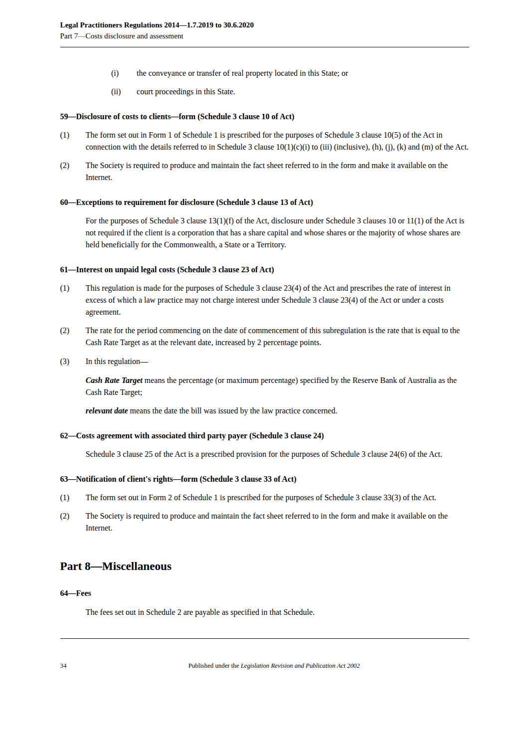Legal Practitioners Regulations 2014—1.7.2019 to 30.6.2020
Part 7—Costs disclosure and assessment
(i)
the conveyance or transfer of real property located in this State; or
(ii)
court proceedings in this State.
59—Disclosure of costs to clients—form (Schedule 3 clause 10 of Act)
(1)
The form set out in Form 1 of Schedule 1 is prescribed for the purposes of Schedule 3 clause 10(5) of the Act in connection with the details referred to in Schedule 3 clause 10(1)(c)(i) to (iii) (inclusive), (h), (j), (k) and (m) of the Act.
(2)
The Society is required to produce and maintain the fact sheet referred to in the form and make it available on the Internet.
60—Exceptions to requirement for disclosure (Schedule 3 clause 13 of Act)
For the purposes of Schedule 3 clause 13(1)(f) of the Act, disclosure under Schedule 3 clauses 10 or 11(1) of the Act is not required if the client is a corporation that has a share capital and whose shares or the majority of whose shares are held beneficially for the Commonwealth, a State or a Territory.
61—Interest on unpaid legal costs (Schedule 3 clause 23 of Act)
(1)
This regulation is made for the purposes of Schedule 3 clause 23(4) of the Act and prescribes the rate of interest in excess of which a law practice may not charge interest under Schedule 3 clause 23(4) of the Act or under a costs agreement.
(2)
The rate for the period commencing on the date of commencement of this subregulation is the rate that is equal to the Cash Rate Target as at the relevant date, increased by 2 percentage points.
(3)
In this regulation—
Cash Rate Target means the percentage (or maximum percentage) specified by the Reserve Bank of Australia as the Cash Rate Target;
relevant date means the date the bill was issued by the law practice concerned.
62—Costs agreement with associated third party payer (Schedule 3 clause 24)
Schedule 3 clause 25 of the Act is a prescribed provision for the purposes of Schedule 3 clause 24(6) of the Act.
63—Notification of client's rights—form (Schedule 3 clause 33 of Act)
(1)
The form set out in Form 2 of Schedule 1 is prescribed for the purposes of Schedule 3 clause 33(3) of the Act.
(2)
The Society is required to produce and maintain the fact sheet referred to in the form and make it available on the Internet.
Part 8—Miscellaneous
64—Fees
The fees set out in Schedule 2 are payable as specified in that Schedule.
34
Published under the Legislation Revision and Publication Act 2002